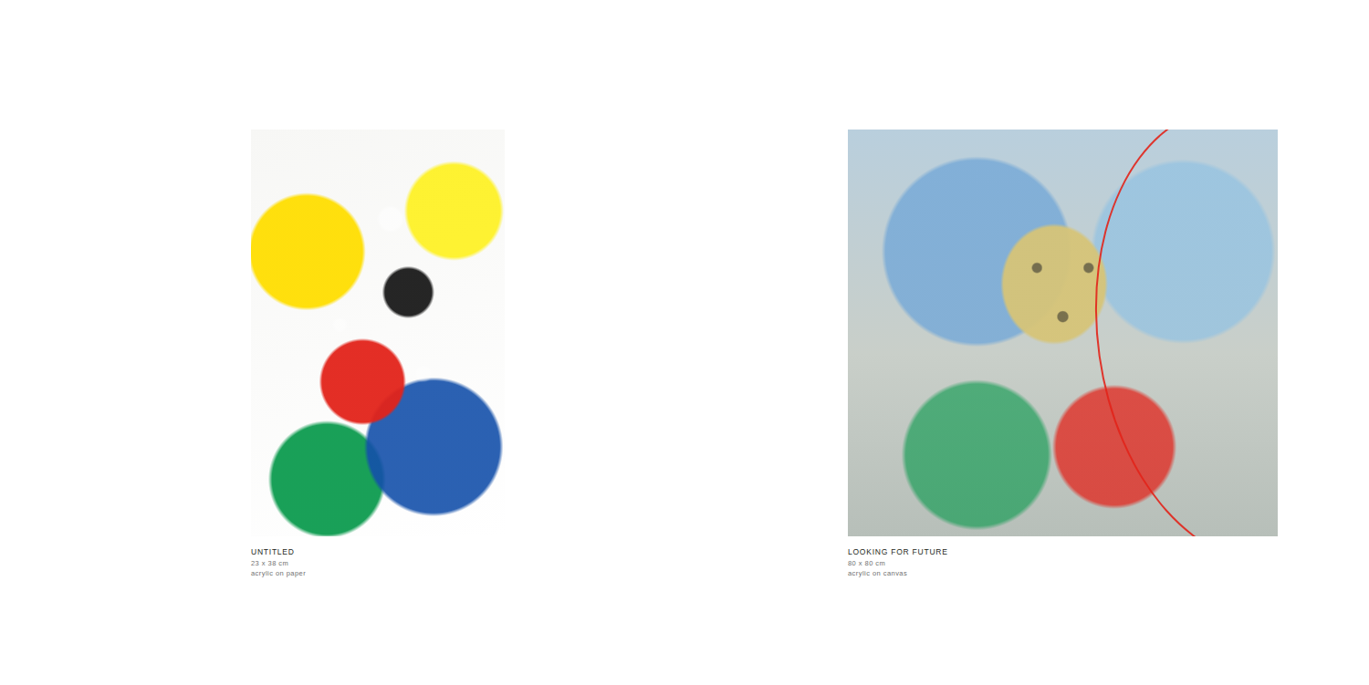Untitled
23 x 38 cm
acrylic on paper
Looking for Future
80 x 80 cm
acrylic on canvas